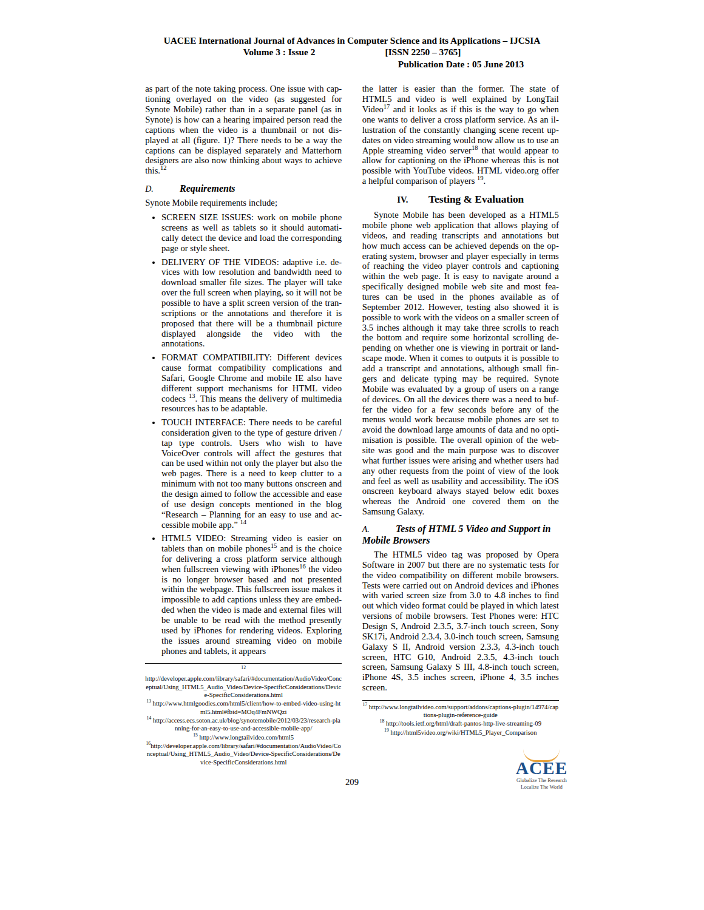UACEE International Journal of Advances in Computer Science and its Applications – IJCSIA
Volume 3 : Issue 2[ISSN 2250 – 3765]
Publication Date : 05 June 2013
as part of the note taking process. One issue with captioning overlayed on the video (as suggested for Synote Mobile) rather than in a separate panel (as in Synote) is how can a hearing impaired person read the captions when the video is a thumbnail or not displayed at all (figure. 1)? There needs to be a way the captions can be displayed separately and Matterhorn designers are also now thinking about ways to achieve this.12
D. Requirements
Synote Mobile requirements include;
SCREEN SIZE ISSUES: work on mobile phone screens as well as tablets so it should automatically detect the device and load the corresponding page or style sheet.
DELIVERY OF THE VIDEOS: adaptive i.e. devices with low resolution and bandwidth need to download smaller file sizes. The player will take over the full screen when playing, so it will not be possible to have a split screen version of the transcriptions or the annotations and therefore it is proposed that there will be a thumbnail picture displayed alongside the video with the annotations.
FORMAT COMPATIBILITY: Different devices cause format compatibility complications and Safari, Google Chrome and mobile IE also have different support mechanisms for HTML video codecs 13. This means the delivery of multimedia resources has to be adaptable.
TOUCH INTERFACE: There needs to be careful consideration given to the type of gesture driven / tap type controls. Users who wish to have VoiceOver controls will affect the gestures that can be used within not only the player but also the web pages. There is a need to keep clutter to a minimum with not too many buttons onscreen and the design aimed to follow the accessible and ease of use design concepts mentioned in the blog “Research – Planning for an easy to use and accessible mobile app.” 14
HTML5 VIDEO: Streaming video is easier on tablets than on mobile phones15 and is the choice for delivering a cross platform service although when fullscreen viewing with iPhones16 the video is no longer browser based and not presented within the webpage. This fullscreen issue makes it impossible to add captions unless they are embedded when the video is made and external files will be unable to be read with the method presently used by iPhones for rendering videos. Exploring the issues around streaming video on mobile phones and tablets, it appears
12
http://developer.apple.com/library/safari/#documentation/AudioVideo/Conceptual/Using_HTML5_Audio_Video/Device-SpecificConsiderations/Device-SpecificConsiderations.html
13 http://www.htmlgoodies.com/html5/client/how-to-embed-video-using-html5.html#fbid=MOq4FmNWQzi
14 http://access.ecs.soton.ac.uk/blog/synotemobile/2012/03/23/research-planning-for-an-easy-to-use-and-accessible-mobile-app/
15 http://www.longtailvideo.com/html5
16http://developer.apple.com/library/safari/#documentation/AudioVideo/Conceptual/Using_HTML5_Audio_Video/Device-SpecificConsiderations/Device-SpecificConsiderations.html
the latter is easier than the former. The state of HTML5 and video is well explained by LongTail Video17 and it looks as if this is the way to go when one wants to deliver a cross platform service. As an illustration of the constantly changing scene recent updates on video streaming would now allow us to use an Apple streaming video server18 that would appear to allow for captioning on the iPhone whereas this is not possible with YouTube videos. HTML video.org offer a helpful comparison of players 19.
IV. Testing & Evaluation
Synote Mobile has been developed as a HTML5 mobile phone web application that allows playing of videos, and reading transcripts and annotations but how much access can be achieved depends on the operating system, browser and player especially in terms of reaching the video player controls and captioning within the web page. It is easy to navigate around a specifically designed mobile web site and most features can be used in the phones available as of September 2012. However, testing also showed it is possible to work with the videos on a smaller screen of 3.5 inches although it may take three scrolls to reach the bottom and require some horizontal scrolling depending on whether one is viewing in portrait or landscape mode. When it comes to outputs it is possible to add a transcript and annotations, although small fingers and delicate typing may be required. Synote Mobile was evaluated by a group of users on a range of devices. On all the devices there was a need to buffer the video for a few seconds before any of the menus would work because mobile phones are set to avoid the download large amounts of data and no optimisation is possible. The overall opinion of the website was good and the main purpose was to discover what further issues were arising and whether users had any other requests from the point of view of the look and feel as well as usability and accessibility. The iOS onscreen keyboard always stayed below edit boxes whereas the Android one covered them on the Samsung Galaxy.
A. Tests of HTML 5 Video and Support in Mobile Browsers
The HTML5 video tag was proposed by Opera Software in 2007 but there are no systematic tests for the video compatibility on different mobile browsers. Tests were carried out on Android devices and iPhones with varied screen size from 3.0 to 4.8 inches to find out which video format could be played in which latest versions of mobile browsers. Test Phones were: HTC Design S, Android 2.3.5, 3.7-inch touch screen, Sony SK17i, Android 2.3.4, 3.0-inch touch screen, Samsung Galaxy S II, Android version 2.3.3, 4.3-inch touch screen, HTC G10, Android 2.3.5, 4.3-inch touch screen, Samsung Galaxy S III, 4.8-inch touch screen, iPhone 4S, 3.5 inches screen, iPhone 4, 3.5 inches screen.
17 http://www.longtailvideo.com/support/addons/captions-plugin/14974/captions-plugin-reference-guide
18 http://tools.ietf.org/html/draft-pantos-http-live-streaming-09
19 http://html5video.org/wiki/HTML5_Player_Comparison
209
ACEE
Globalize The Research
Localize The World